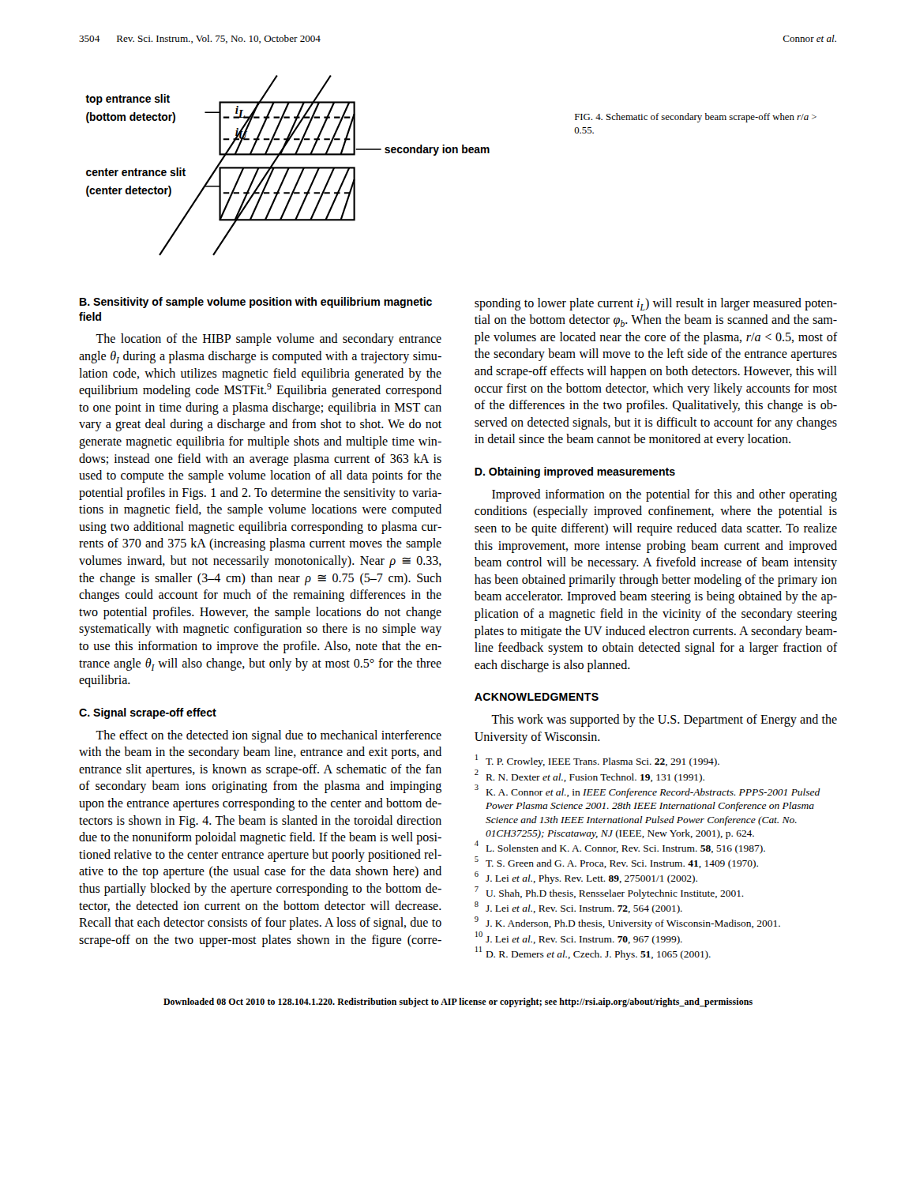3504 Rev. Sci. Instrum., Vol. 75, No. 10, October 2004
Connor et al.
iL iU top entrance slit (bottom detector) center entrance slit (center detector) secondary ion beam
FIG. 4. Schematic of secondary beam scrape-off when r/a > 0.55.
B. Sensitivity of sample volume position with equilibrium magnetic field
The location of the HIBP sample volume and secondary entrance angle θI during a plasma discharge is computed with a trajectory simulation code, which utilizes magnetic field equilibria generated by the equilibrium modeling code MSTFit.9 Equilibria generated correspond to one point in time during a plasma discharge; equilibria in MST can vary a great deal during a discharge and from shot to shot. We do not generate magnetic equilibria for multiple shots and multiple time windows; instead one field with an average plasma current of 363 kA is used to compute the sample volume location of all data points for the potential profiles in Figs. 1 and 2. To determine the sensitivity to variations in magnetic field, the sample volume locations were computed using two additional magnetic equilibria corresponding to plasma currents of 370 and 375 kA (increasing plasma current moves the sample volumes inward, but not necessarily monotonically). Near ρ ≅ 0.33, the change is smaller (3–4 cm) than near ρ ≅ 0.75 (5–7 cm). Such changes could account for much of the remaining differences in the two potential profiles. However, the sample locations do not change systematically with magnetic configuration so there is no simple way to use this information to improve the profile. Also, note that the entrance angle θI will also change, but only by at most 0.5° for the three equilibria.
C. Signal scrape-off effect
The effect on the detected ion signal due to mechanical interference with the beam in the secondary beam line, entrance and exit ports, and entrance slit apertures, is known as scrape-off. A schematic of the fan of secondary beam ions originating from the plasma and impinging upon the entrance apertures corresponding to the center and bottom detectors is shown in Fig. 4. The beam is slanted in the toroidal direction due to the nonuniform poloidal magnetic field. If the beam is well positioned relative to the center entrance aperture but poorly positioned relative to the top aperture (the usual case for the data shown here) and thus partially blocked by the aperture corresponding to the bottom detector, the detected ion current on the bottom detector will decrease. Recall that each detector consists of four plates. A loss of signal, due to scrape-off on the two upper-most plates shown in the figure (corresponding to lower plate current iL) will result in larger measured potential on the bottom detector φb. When the beam is scanned and the sample volumes are located near the core of the plasma, r/a < 0.5, most of the secondary beam will move to the left side of the entrance apertures and scrape-off effects will happen on both detectors. However, this will occur first on the bottom detector, which very likely accounts for most of the differences in the two profiles. Qualitatively, this change is observed on detected signals, but it is difficult to account for any changes in detail since the beam cannot be monitored at every location.
D. Obtaining improved measurements
Improved information on the potential for this and other operating conditions (especially improved confinement, where the potential is seen to be quite different) will require reduced data scatter. To realize this improvement, more intense probing beam current and improved beam control will be necessary. A fivefold increase of beam intensity has been obtained primarily through better modeling of the primary ion beam accelerator. Improved beam steering is being obtained by the application of a magnetic field in the vicinity of the secondary steering plates to mitigate the UV induced electron currents. A secondary beamline feedback system to obtain detected signal for a larger fraction of each discharge is also planned.
Acknowledgments
This work was supported by the U.S. Department of Energy and the University of Wisconsin.
1 T. P. Crowley, IEEE Trans. Plasma Sci. 22, 291 (1994).
2 R. N. Dexter et al., Fusion Technol. 19, 131 (1991).
3 K. A. Connor et al., in IEEE Conference Record-Abstracts. PPPS-2001 Pulsed Power Plasma Science 2001. 28th IEEE International Conference on Plasma Science and 13th IEEE International Pulsed Power Conference (Cat. No. 01CH37255); Piscataway, NJ (IEEE, New York, 2001), p. 624.
4 L. Solensten and K. A. Connor, Rev. Sci. Instrum. 58, 516 (1987).
5 T. S. Green and G. A. Proca, Rev. Sci. Instrum. 41, 1409 (1970).
6 J. Lei et al., Phys. Rev. Lett. 89, 275001/1 (2002).
7 U. Shah, Ph.D thesis, Rensselaer Polytechnic Institute, 2001.
8 J. Lei et al., Rev. Sci. Instrum. 72, 564 (2001).
9 J. K. Anderson, Ph.D thesis, University of Wisconsin-Madison, 2001.
10 J. Lei et al., Rev. Sci. Instrum. 70, 967 (1999).
11 D. R. Demers et al., Czech. J. Phys. 51, 1065 (2001).
Downloaded 08 Oct 2010 to 128.104.1.220. Redistribution subject to AIP license or copyright; see http://rsi.aip.org/about/rights_and_permissions